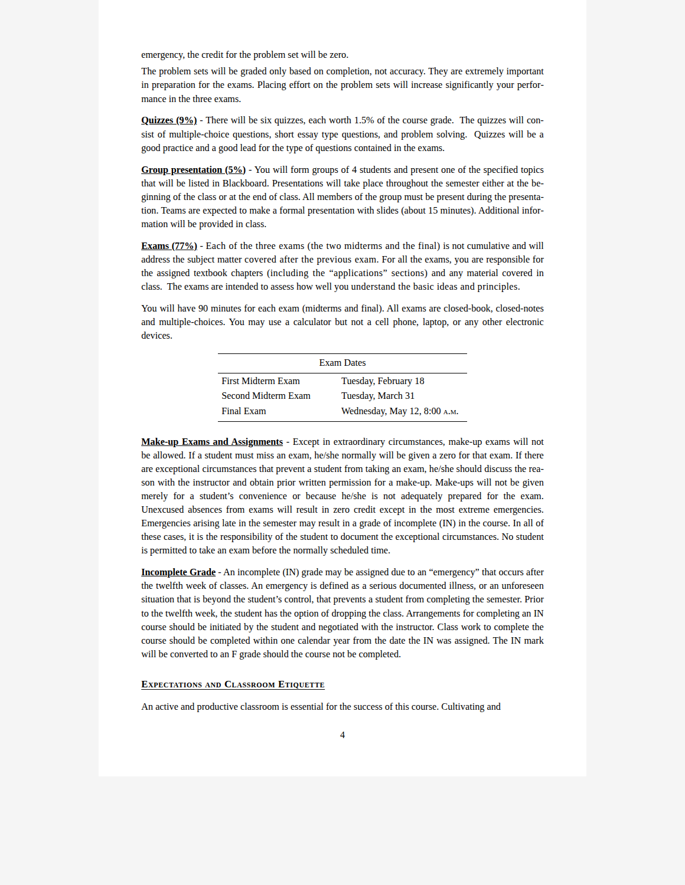emergency, the credit for the problem set will be zero.
The problem sets will be graded only based on completion, not accuracy. They are extremely important in preparation for the exams. Placing effort on the problem sets will increase significantly your performance in the three exams.
Quizzes (9%) - There will be six quizzes, each worth 1.5% of the course grade. The quizzes will consist of multiple-choice questions, short essay type questions, and problem solving. Quizzes will be a good practice and a good lead for the type of questions contained in the exams.
Group presentation (5%) - You will form groups of 4 students and present one of the specified topics that will be listed in Blackboard. Presentations will take place throughout the semester either at the beginning of the class or at the end of class. All members of the group must be present during the presentation. Teams are expected to make a formal presentation with slides (about 15 minutes). Additional information will be provided in class.
Exams (77%) - Each of the three exams (the two midterms and the final) is not cumulative and will address the subject matter covered after the previous exam. For all the exams, you are responsible for the assigned textbook chapters (including the “applications” sections) and any material covered in class. The exams are intended to assess how well you understand the basic ideas and principles.
You will have 90 minutes for each exam (midterms and final). All exams are closed-book, closed-notes and multiple-choices. You may use a calculator but not a cell phone, laptop, or any other electronic devices.
Exam Dates
| First Midterm Exam | Tuesday, February 18 |
| Second Midterm Exam | Tuesday, March 31 |
| Final Exam | Wednesday, May 12, 8:00 a.m. |
Make-up Exams and Assignments - Except in extraordinary circumstances, make-up exams will not be allowed. If a student must miss an exam, he/she normally will be given a zero for that exam. If there are exceptional circumstances that prevent a student from taking an exam, he/she should discuss the reason with the instructor and obtain prior written permission for a make-up. Make-ups will not be given merely for a student’s convenience or because he/she is not adequately prepared for the exam. Unexcused absences from exams will result in zero credit except in the most extreme emergencies. Emergencies arising late in the semester may result in a grade of incomplete (IN) in the course. In all of these cases, it is the responsibility of the student to document the exceptional circumstances. No student is permitted to take an exam before the normally scheduled time.
Incomplete Grade - An incomplete (IN) grade may be assigned due to an “emergency” that occurs after the twelfth week of classes. An emergency is defined as a serious documented illness, or an unforeseen situation that is beyond the student’s control, that prevents a student from completing the semester. Prior to the twelfth week, the student has the option of dropping the class. Arrangements for completing an IN course should be initiated by the student and negotiated with the instructor. Class work to complete the course should be completed within one calendar year from the date the IN was assigned. The IN mark will be converted to an F grade should the course not be completed.
Expectations and Classroom Etiquette
An active and productive classroom is essential for the success of this course. Cultivating and
4